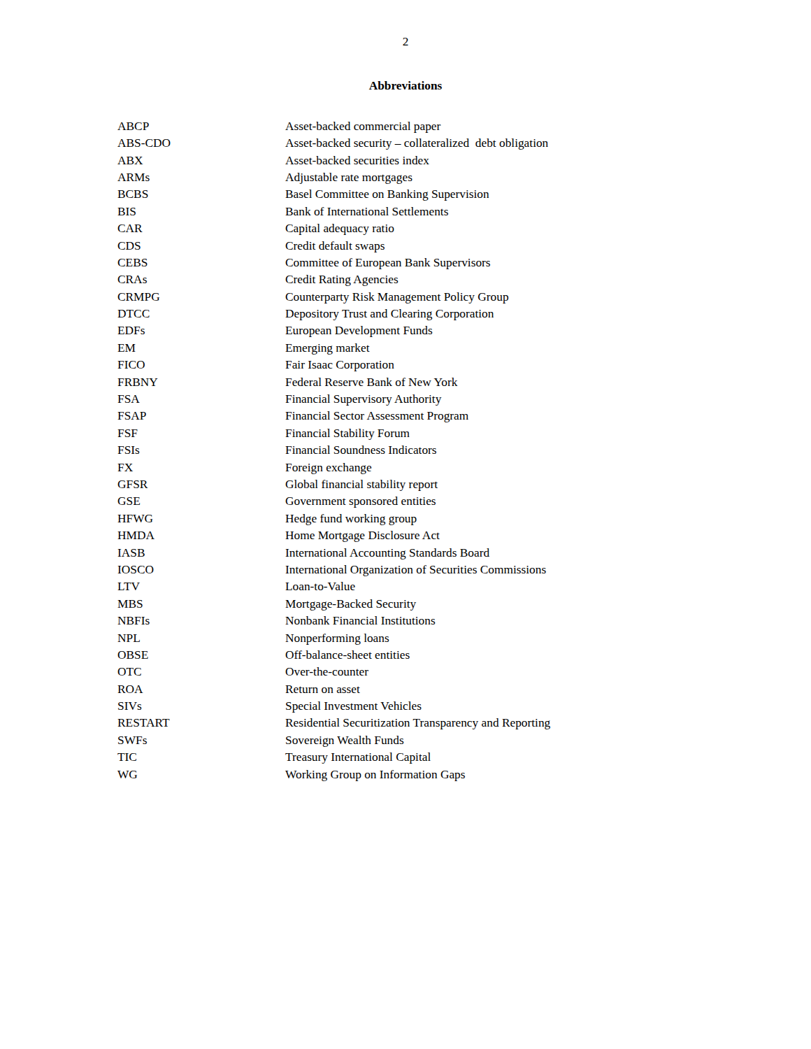2
Abbreviations
| ABCP | Asset-backed commercial paper |
| ABS-CDO | Asset-backed security – collateralized debt obligation |
| ABX | Asset-backed securities index |
| ARMs | Adjustable rate mortgages |
| BCBS | Basel Committee on Banking Supervision |
| BIS | Bank of International Settlements |
| CAR | Capital adequacy ratio |
| CDS | Credit default swaps |
| CEBS | Committee of European Bank Supervisors |
| CRAs | Credit Rating Agencies |
| CRMPG | Counterparty Risk Management Policy Group |
| DTCC | Depository Trust and Clearing Corporation |
| EDFs | European Development Funds |
| EM | Emerging market |
| FICO | Fair Isaac Corporation |
| FRBNY | Federal Reserve Bank of New York |
| FSA | Financial Supervisory Authority |
| FSAP | Financial Sector Assessment Program |
| FSF | Financial Stability Forum |
| FSIs | Financial Soundness Indicators |
| FX | Foreign exchange |
| GFSR | Global financial stability report |
| GSE | Government sponsored entities |
| HFWG | Hedge fund working group |
| HMDA | Home Mortgage Disclosure Act |
| IASB | International Accounting Standards Board |
| IOSCO | International Organization of Securities Commissions |
| LTV | Loan-to-Value |
| MBS | Mortgage-Backed Security |
| NBFIs | Nonbank Financial Institutions |
| NPL | Nonperforming loans |
| OBSE | Off-balance-sheet entities |
| OTC | Over-the-counter |
| ROA | Return on asset |
| SIVs | Special Investment Vehicles |
| RESTART | Residential Securitization Transparency and Reporting |
| SWFs | Sovereign Wealth Funds |
| TIC | Treasury International Capital |
| WG | Working Group on Information Gaps |